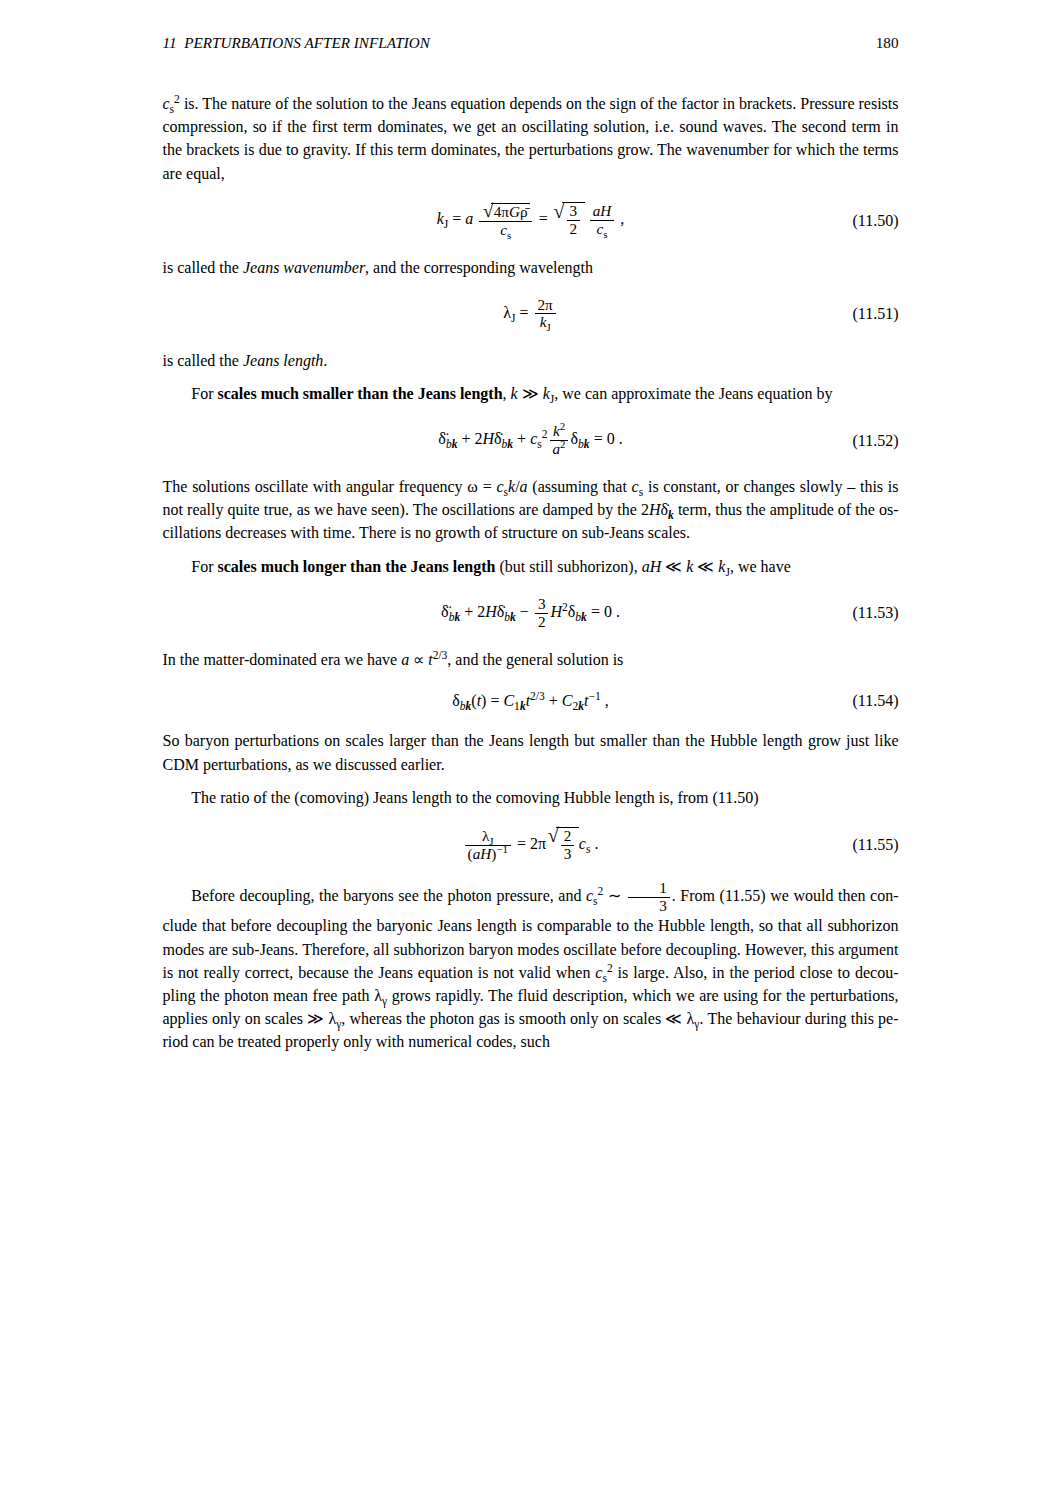11 PERTURBATIONS AFTER INFLATION 180
cs2 is. The nature of the solution to the Jeans equation depends on the sign of the factor in brackets. Pressure resists compression, so if the first term dominates, we get an oscillating solution, i.e. sound waves. The second term in the brackets is due to gravity. If this term dominates, the perturbations grow. The wavenumber for which the terms are equal,
kJ = a 4πGρ̄cs = 32 aH cs , (11.50)
is called the Jeans wavenumber, and the corresponding wavelength
λJ = 2π kJ (11.51)
is called the Jeans length.
For scales much smaller than the Jeans length, k ≫ kJ, we can approximate the Jeans equation by
δ̈bk + 2Hδ̇bk + cs2k2 a2δbk = 0 . (11.52)
The solutions oscillate with angular frequency ω = csk/a (assuming that cs is constant, or changes slowly – this is not really quite true, as we have seen). The oscillations are damped by the 2Hδ̇k term, thus the amplitude of the oscillations decreases with time. There is no growth of structure on sub-Jeans scales.
For scales much longer than the Jeans length (but still subhorizon), aH ≪ k ≪ kJ, we have
δ̈bk + 2Hδ̇bk − 32 H2δbk = 0 . (11.53)
In the matter-dominated era we have a ∝ t2/3, and the general solution is
δbk(t) = C1kt2/3 + C2kt−1 , (11.54)
So baryon perturbations on scales larger than the Jeans length but smaller than the Hubble length grow just like CDM perturbations, as we discussed earlier.
The ratio of the (comoving) Jeans length to the comoving Hubble length is, from (11.50)
λJ(aH)−1 = 2π23 cs . (11.55)
Before decoupling, the baryons see the photon pressure, and cs2 ∼ 13. From (11.55) we would then conclude that before decoupling the baryonic Jeans length is comparable to the Hubble length, so that all subhorizon modes are sub-Jeans. Therefore, all subhorizon baryon modes oscillate before decoupling. However, this argument is not really correct, because the Jeans equation is not valid when cs2 is large. Also, in the period close to decoupling the photon mean free path λγ grows rapidly. The fluid description, which we are using for the perturbations, applies only on scales ≫ λγ, whereas the photon gas is smooth only on scales ≪ λγ. The behaviour during this period can be treated properly only with numerical codes, such